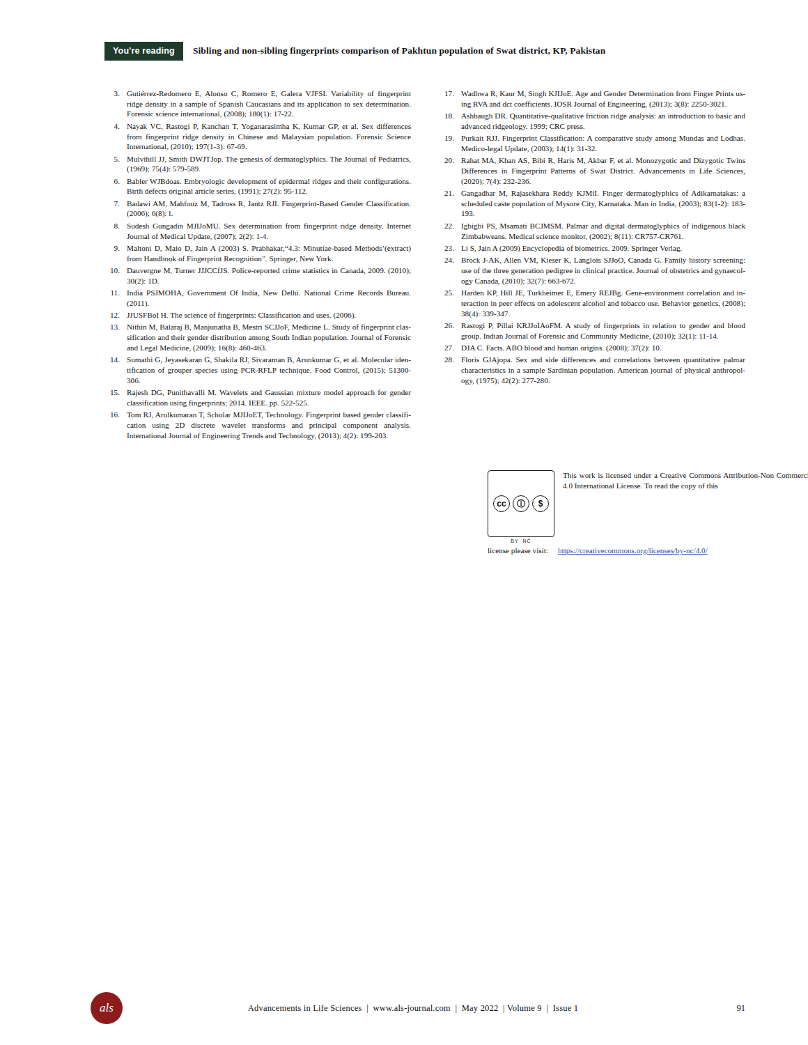You're reading
Sibling and non-sibling fingerprints comparison of Pakhtun population of Swat district, KP, Pakistan
3. Gutiérrez-Redomero E, Alonso C, Romero E, Galera VJFSI. Variability of fingerprint ridge density in a sample of Spanish Caucasians and its application to sex determination. Forensic science international, (2008); 180(1): 17-22.
4. Nayak VC, Rastogi P, Kanchan T, Yoganarasimha K, Kumar GP, et al. Sex differences from fingerprint ridge density in Chinese and Malaysian population. Forensic Science International, (2010); 197(1-3): 67-69.
5. Mulvihill JJ, Smith DWJTJop. The genesis of dermatoglyphics. The Journal of Pediatrics, (1969); 75(4): 579-589.
6. Babler WJBdoas. Embryologic development of epidermal ridges and their configurations. Birth defects original article series, (1991); 27(2): 95-112.
7. Badawi AM, Mahfouz M, Tadross R, Jantz RJI. Fingerprint-Based Gender Classification. (2006); 6(8): l.
8. Sudesh Gungadin MJIJoMU. Sex determination from fingerprint ridge density. Internet Journal of Medical Update, (2007); 2(2): 1-4.
9. Maltoni D, Maio D, Jain A (2003) S. Prabhakar,“4.3: Minutiae-based Methods’(extract) from Handbook of Fingerprint Recognition”. Springer, New York.
10. Dauvergne M, Turner JJJCCfJS. Police-reported crime statistics in Canada, 2009. (2010); 30(2): 1D.
11. India PSJMOHA, Government Of India, New Delhi. National Crime Records Bureau. (2011).
12. JJUSFBoI H. The science of fingerprints: Classification and uses. (2006).
13. Nithin M, Balaraj B, Manjunatha B, Mestri SCJJoF, Medicine L. Study of fingerprint classification and their gender distribution among South Indian population. Journal of Forensic and Legal Medicine, (2009); 16(8): 460-463.
14. Sumathi G, Jeyasekaran G, Shakila RJ, Sivaraman B, Arunkumar G, et al. Molecular identification of grouper species using PCR-RFLP technique. Food Control, (2015); 51300-306.
15. Rajesh DG, Punithavalli M. Wavelets and Gaussian mixture model approach for gender classification using fingerprints; 2014. IEEE. pp. 522-525.
16. Tom RJ, Arulkumaran T, Scholar MJIJoET, Technology. Fingerprint based gender classification using 2D discrete wavelet transforms and principal component analysis. International Journal of Engineering Trends and Technology, (2013); 4(2): 199-203.
17. Wadhwa R, Kaur M, Singh KJIJoE. Age and Gender Determination from Finger Prints using RVA and dct coefficients. IOSR Journal of Engineering, (2013); 3(8): 2250-3021.
18. Ashbaugh DR. Quantitative-qualitative friction ridge analysis: an introduction to basic and advanced ridgeology. 1999; CRC press.
19. Purkait RJJ. Fingerprint Classification: A comparative study among Mundas and Lodhas. Medico-legal Update, (2003); 14(1): 31-32.
20. Rahat MA, Khan AS, Bibi R, Haris M, Akbar F, et al. Monozygotic and Dizygotic Twins Differences in Fingerprint Patterns of Swat District. Advancements in Life Sciences, (2020); 7(4): 232-236.
21. Gangadhar M, Rajasekhara Reddy KJMiI. Finger dermatoglyphics of Adikarnatakas: a scheduled caste population of Mysore City, Karnataka. Man in India, (2003); 83(1-2): 183-193.
22. Igbigbi PS, Msamati BCJMSM. Palmar and digital dermatoglyphics of indigenous black Zimbabweans. Medical science monitor, (2002); 8(11): CR757-CR761.
23. Li S, Jain A (2009) Encyclopedia of biometrics. 2009. Springer Verlag.
24. Brock J-AK, Allen VM, Kieser K, Langlois SJJoO, Canada G. Family history screening: use of the three generation pedigree in clinical practice. Journal of obstetrics and gynaecology Canada, (2010); 32(7): 663-672.
25. Harden KP, Hill JE, Turkheimer E, Emery REJBg. Gene-environment correlation and interaction in peer effects on adolescent alcohol and tobacco use. Behavior genetics, (2008); 38(4): 339-347.
26. Rastogi P, Pillai KRJJoIAoFM. A study of fingerprints in relation to gender and blood group. Indian Journal of Forensic and Community Medicine, (2010); 32(1): 11-14.
27. DJA C. Facts. ABO blood and human origins. (2008); 37(2): 10.
28. Floris GJAjopa. Sex and side differences and correlations between quantitative palmar characteristics in a sample Sardinian population. American journal of physical anthropology, (1975); 42(2): 277-280.
cc
ⓘ
$
BY NC
This work is licensed under a Creative Commons Attribution-Non Commercial 4.0 International License. To read the copy of this
license please visit: https://creativecommons.org/licenses/by-nc/4.0/
als
Advancements in Life Sciences | www.als-journal.com | May 2022 | Volume 9 | Issue 1
91